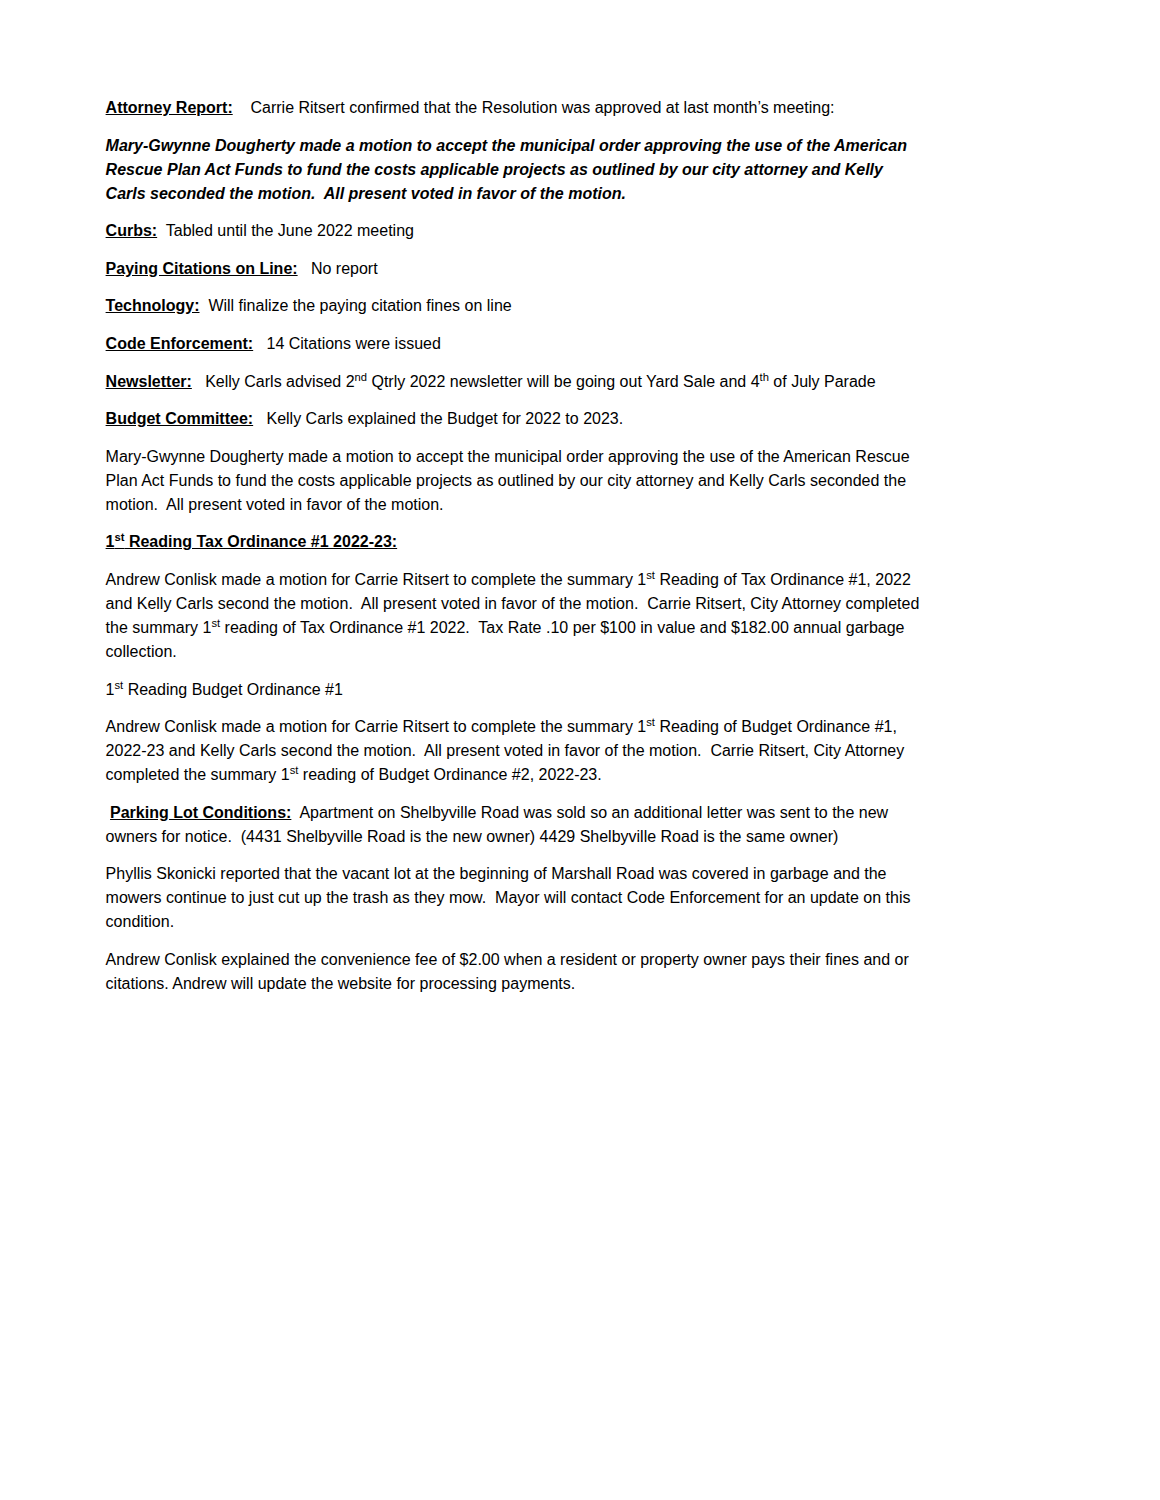Attorney Report: Carrie Ritsert confirmed that the Resolution was approved at last month’s meeting:
Mary-Gwynne Dougherty made a motion to accept the municipal order approving the use of the American Rescue Plan Act Funds to fund the costs applicable projects as outlined by our city attorney and Kelly Carls seconded the motion. All present voted in favor of the motion.
Curbs: Tabled until the June 2022 meeting
Paying Citations on Line: No report
Technology: Will finalize the paying citation fines on line
Code Enforcement: 14 Citations were issued
Newsletter: Kelly Carls advised 2nd Qtrly 2022 newsletter will be going out Yard Sale and 4th of July Parade
Budget Committee: Kelly Carls explained the Budget for 2022 to 2023.
Mary-Gwynne Dougherty made a motion to accept the municipal order approving the use of the American Rescue Plan Act Funds to fund the costs applicable projects as outlined by our city attorney and Kelly Carls seconded the motion. All present voted in favor of the motion.
1st Reading Tax Ordinance #1 2022-23:
Andrew Conlisk made a motion for Carrie Ritsert to complete the summary 1st Reading of Tax Ordinance #1, 2022 and Kelly Carls second the motion. All present voted in favor of the motion. Carrie Ritsert, City Attorney completed the summary 1st reading of Tax Ordinance #1 2022. Tax Rate .10 per $100 in value and $182.00 annual garbage collection.
1st Reading Budget Ordinance #1
Andrew Conlisk made a motion for Carrie Ritsert to complete the summary 1st Reading of Budget Ordinance #1, 2022-23 and Kelly Carls second the motion. All present voted in favor of the motion. Carrie Ritsert, City Attorney completed the summary 1st reading of Budget Ordinance #2, 2022-23.
Parking Lot Conditions: Apartment on Shelbyville Road was sold so an additional letter was sent to the new owners for notice. (4431 Shelbyville Road is the new owner) 4429 Shelbyville Road is the same owner)
Phyllis Skonicki reported that the vacant lot at the beginning of Marshall Road was covered in garbage and the mowers continue to just cut up the trash as they mow. Mayor will contact Code Enforcement for an update on this condition.
Andrew Conlisk explained the convenience fee of $2.00 when a resident or property owner pays their fines and or citations. Andrew will update the website for processing payments.